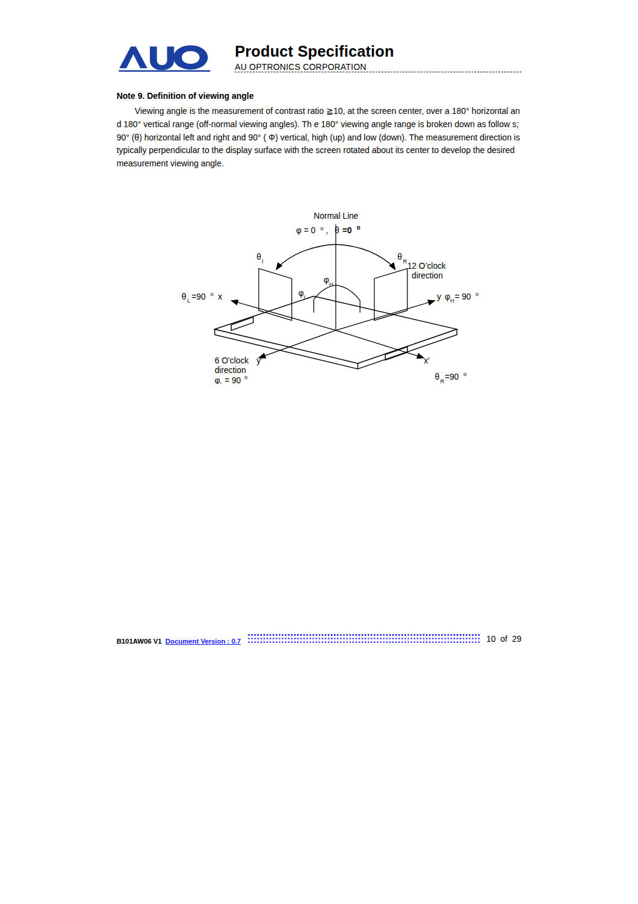Product Specification
AU OPTRONICS CORPORATION
Note 9. Definition of viewing angle
Viewing angle is the measurement of contrast ratio ≧10, at the screen center, over a 180° horizontal an d 180° vertical range (off-normal viewing angles). Th e 180° viewing angle range is broken down as follow s; 90° (θ) horizontal left and right and 90° ( Φ) vertical, high (up) and low (down). The measurement direction is typically perpendicular to the display surface with the screen rotated about its center to develop the desired measurement viewing angle.
Normal Line φ = 0 o , θ =0 o θ l θ R φ H φ l θ L =90 o x y φ H = 90 o 12 O’clock direction 6 O’clock direction φ L = 90 o y’ x’ θ R =90 o
B101AW06 V1 Document Version : 0.7
10 of 29